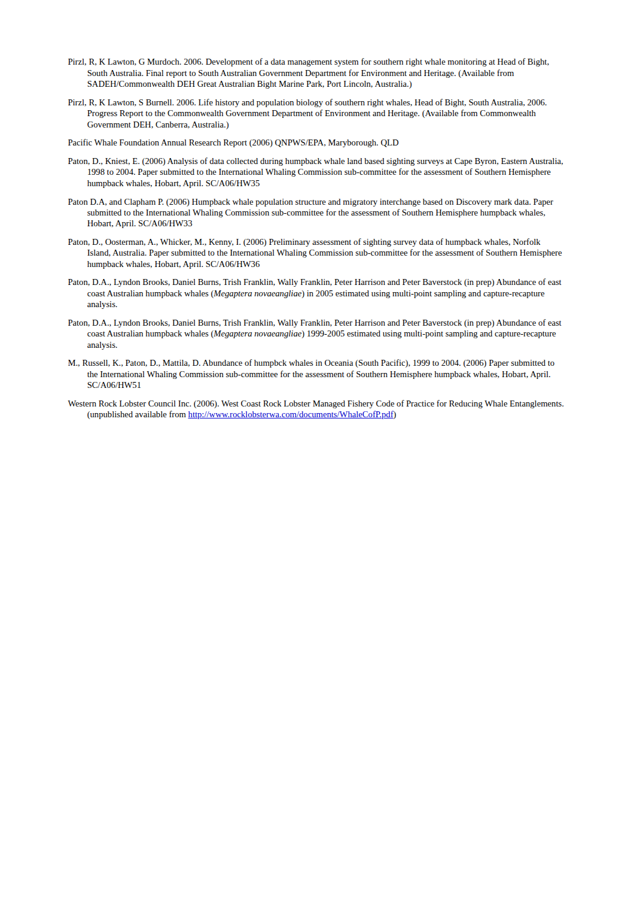Pirzl, R, K Lawton, G Murdoch. 2006. Development of a data management system for southern right whale monitoring at Head of Bight, South Australia. Final report to South Australian Government Department for Environment and Heritage. (Available from SADEH/Commonwealth DEH Great Australian Bight Marine Park, Port Lincoln, Australia.)
Pirzl, R, K Lawton, S Burnell. 2006. Life history and population biology of southern right whales, Head of Bight, South Australia, 2006. Progress Report to the Commonwealth Government Department of Environment and Heritage. (Available from Commonwealth Government DEH, Canberra, Australia.)
Pacific Whale Foundation Annual Research Report (2006) QNPWS/EPA, Maryborough. QLD
Paton, D., Kniest, E. (2006) Analysis of data collected during humpback whale land based sighting surveys at Cape Byron, Eastern Australia, 1998 to 2004. Paper submitted to the International Whaling Commission sub-committee for the assessment of Southern Hemisphere humpback whales, Hobart, April. SC/A06/HW35
Paton D.A, and Clapham P. (2006) Humpback whale population structure and migratory interchange based on Discovery mark data. Paper submitted to the International Whaling Commission sub-committee for the assessment of Southern Hemisphere humpback whales, Hobart, April. SC/A06/HW33
Paton, D., Oosterman, A., Whicker, M., Kenny, I. (2006) Preliminary assessment of sighting survey data of humpback whales, Norfolk Island, Australia. Paper submitted to the International Whaling Commission sub-committee for the assessment of Southern Hemisphere humpback whales, Hobart, April. SC/A06/HW36
Paton, D.A., Lyndon Brooks, Daniel Burns, Trish Franklin, Wally Franklin, Peter Harrison and Peter Baverstock (in prep) Abundance of east coast Australian humpback whales (Megaptera novaeangliae) in 2005 estimated using multi-point sampling and capture-recapture analysis.
Paton, D.A., Lyndon Brooks, Daniel Burns, Trish Franklin, Wally Franklin, Peter Harrison and Peter Baverstock (in prep) Abundance of east coast Australian humpback whales (Megaptera novaeangliae) 1999-2005 estimated using multi-point sampling and capture-recapture analysis.
M., Russell, K., Paton, D., Mattila, D. Abundance of humpbck whales in Oceania (South Pacific), 1999 to 2004. (2006) Paper submitted to the International Whaling Commission sub-committee for the assessment of Southern Hemisphere humpback whales, Hobart, April. SC/A06/HW51
Western Rock Lobster Council Inc. (2006). West Coast Rock Lobster Managed Fishery Code of Practice for Reducing Whale Entanglements. (unpublished available from http://www.rocklobsterwa.com/documents/WhaleCofP.pdf)